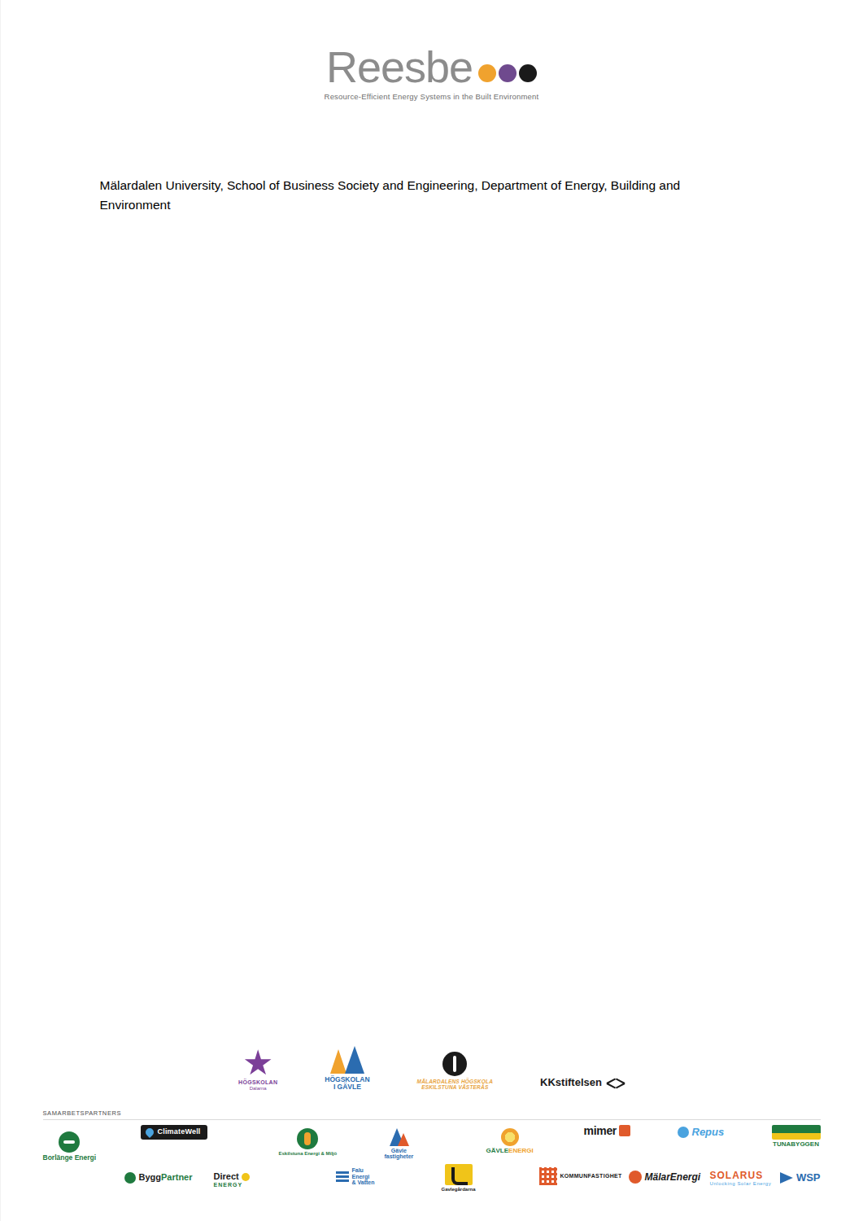Reesbe
Resource-Efficient Energy Systems in the Built Environment
Mälardalen University, School of Business Society and Engineering, Department of Energy, Building and Environment
HÖGSKOLAN
Dalarna
HÖGSKOLAN
I GÄVLE
MÄLARDALENS HÖGSKOLA
ESKILSTUNA VÄSTERÅS
KKstiftelsen
SAMARBETSPARTNERS
Borlänge Energi
ClimateWell
Eskilstuna Energi & Miljö
Falu
Energi
& Vatten
Gävle
fastigheter
Gavlegårdarna
GÄVLEENERGI
mimer
Repus
TUNABYGGEN
ByggPartner
Direct
ENERGY
KOMMUNFASTIGHET
MälarEnergi
SOLARUS
Unlocking Solar Energy
WSP